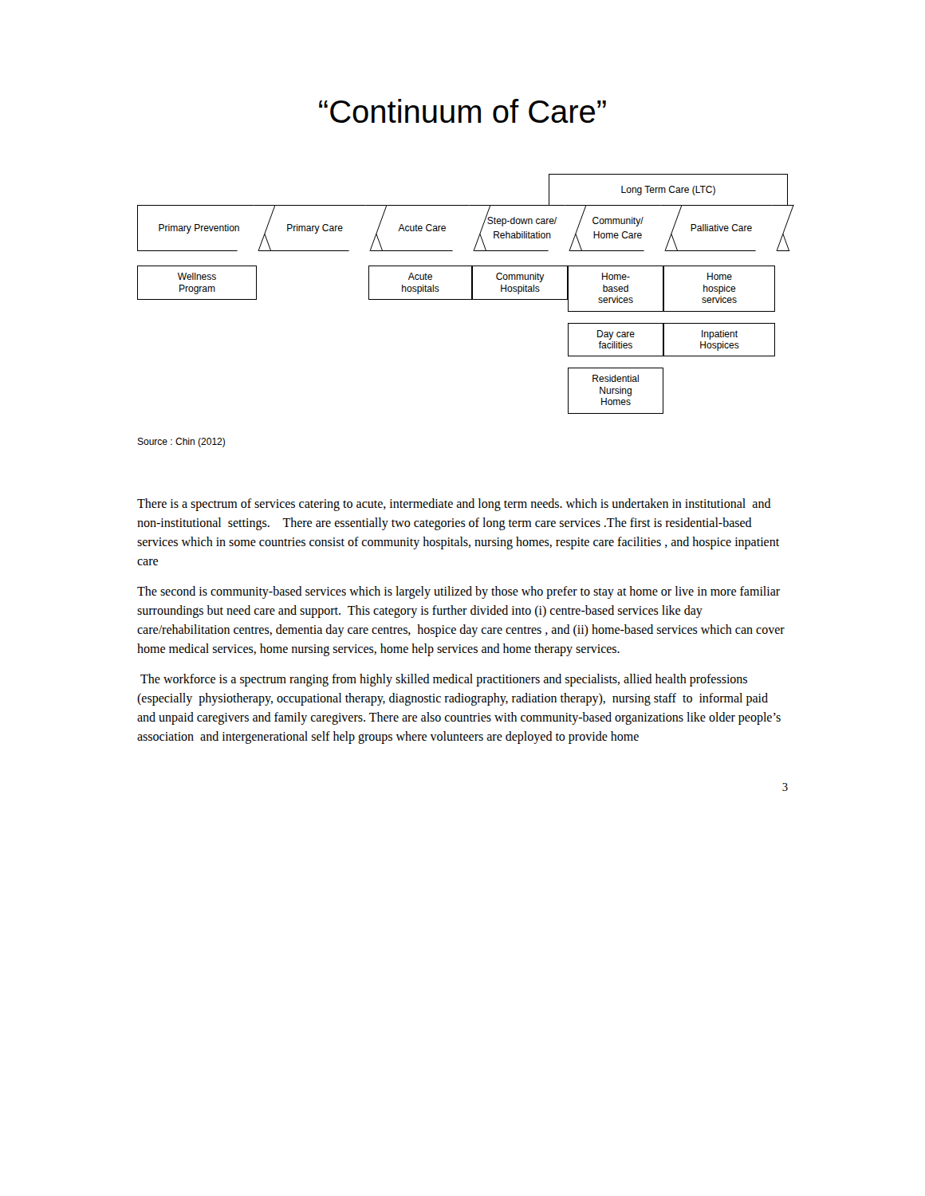“Continuum of Care”
Long Term Care (LTC)
Primary Prevention
Primary Care
Acute Care
Step-down care/
Rehabilitation
Community/
Home Care
Palliative Care
Wellness
Program
Acute
hospitals
Community
Hospitals
Home-
based
services
Day care
facilities
Residential
Nursing
Homes
Home
hospice
services
Inpatient
Hospices
Source : Chin (2012)
There is a spectrum of services catering to acute, intermediate and long term needs. which is undertaken in institutional and non-institutional settings. There are essentially two categories of long term care services .The first is residential-based services which in some countries consist of community hospitals, nursing homes, respite care facilities , and hospice inpatient care
The second is community-based services which is largely utilized by those who prefer to stay at home or live in more familiar surroundings but need care and support. This category is further divided into (i) centre-based services like day care/rehabilitation centres, dementia day care centres, hospice day care centres , and (ii) home-based services which can cover home medical services, home nursing services, home help services and home therapy services.
The workforce is a spectrum ranging from highly skilled medical practitioners and specialists, allied health professions (especially physiotherapy, occupational therapy, diagnostic radiography, radiation therapy), nursing staff to informal paid and unpaid caregivers and family caregivers. There are also countries with community-based organizations like older people’s association and intergenerational self help groups where volunteers are deployed to provide home
3